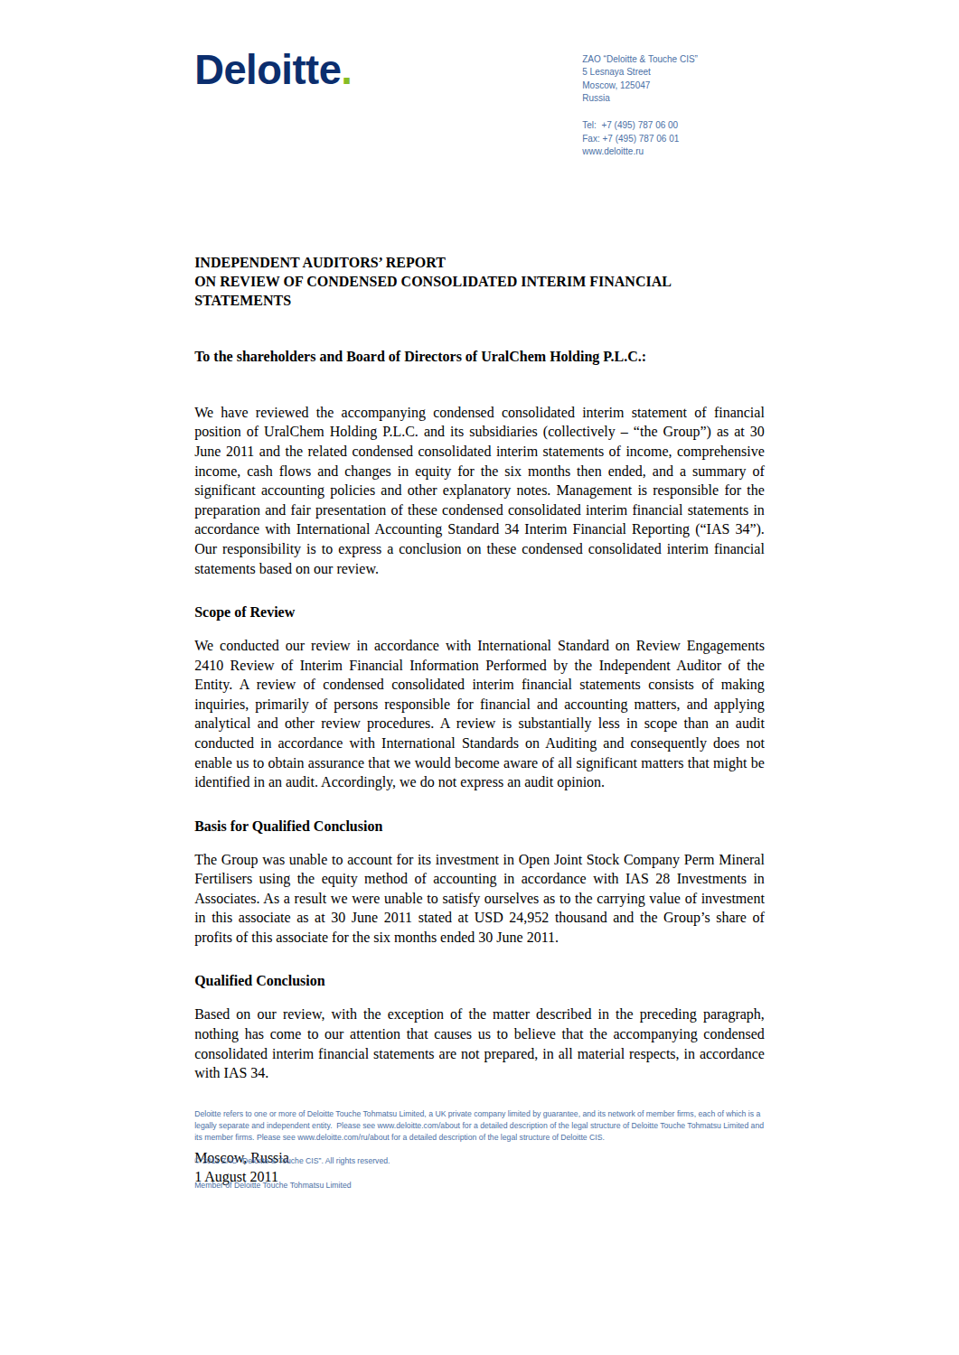Deloitte.
ZAO “Deloitte & Touche CIS”
5 Lesnaya Street
Moscow, 125047
Russia
Tel: +7 (495) 787 06 00
Fax: +7 (495) 787 06 01
www.deloitte.ru
Independent Auditors’ Report
on Review of Condensed Consolidated Interim Financial Statements
To the shareholders and Board of Directors of UralChem Holding P.L.C.:
We have reviewed the accompanying condensed consolidated interim statement of financial position of UralChem Holding P.L.C. and its subsidiaries (collectively – “the Group”) as at 30 June 2011 and the related condensed consolidated interim statements of income, comprehensive income, cash flows and changes in equity for the six months then ended, and a summary of significant accounting policies and other explanatory notes. Management is responsible for the preparation and fair presentation of these condensed consolidated interim financial statements in accordance with International Accounting Standard 34 Interim Financial Reporting (“IAS 34”). Our responsibility is to express a conclusion on these condensed consolidated interim financial statements based on our review.
Scope of Review
We conducted our review in accordance with International Standard on Review Engagements 2410 Review of Interim Financial Information Performed by the Independent Auditor of the Entity. A review of condensed consolidated interim financial statements consists of making inquiries, primarily of persons responsible for financial and accounting matters, and applying analytical and other review procedures. A review is substantially less in scope than an audit conducted in accordance with International Standards on Auditing and consequently does not enable us to obtain assurance that we would become aware of all significant matters that might be identified in an audit. Accordingly, we do not express an audit opinion.
Basis for Qualified Conclusion
The Group was unable to account for its investment in Open Joint Stock Company Perm Mineral Fertilisers using the equity method of accounting in accordance with IAS 28 Investments in Associates. As a result we were unable to satisfy ourselves as to the carrying value of investment in this associate as at 30 June 2011 stated at USD 24,952 thousand and the Group’s share of profits of this associate for the six months ended 30 June 2011.
Qualified Conclusion
Based on our review, with the exception of the matter described in the preceding paragraph, nothing has come to our attention that causes us to believe that the accompanying condensed consolidated interim financial statements are not prepared, in all material respects, in accordance with IAS 34.
Moscow, Russia
1 August 2011
Deloitte refers to one or more of Deloitte Touche Tohmatsu Limited, a UK private company limited by guarantee, and its network of member firms, each of which is a legally separate and independent entity. Please see www.deloitte.com/about for a detailed description of the legal structure of Deloitte Touche Tohmatsu Limited and its member firms. Please see www.deloitte.com/ru/about for a detailed description of the legal structure of Deloitte CIS.
© 2011 ZAO “Deloitte & Touche CIS”. All rights reserved.
Member of Deloitte Touche Tohmatsu Limited